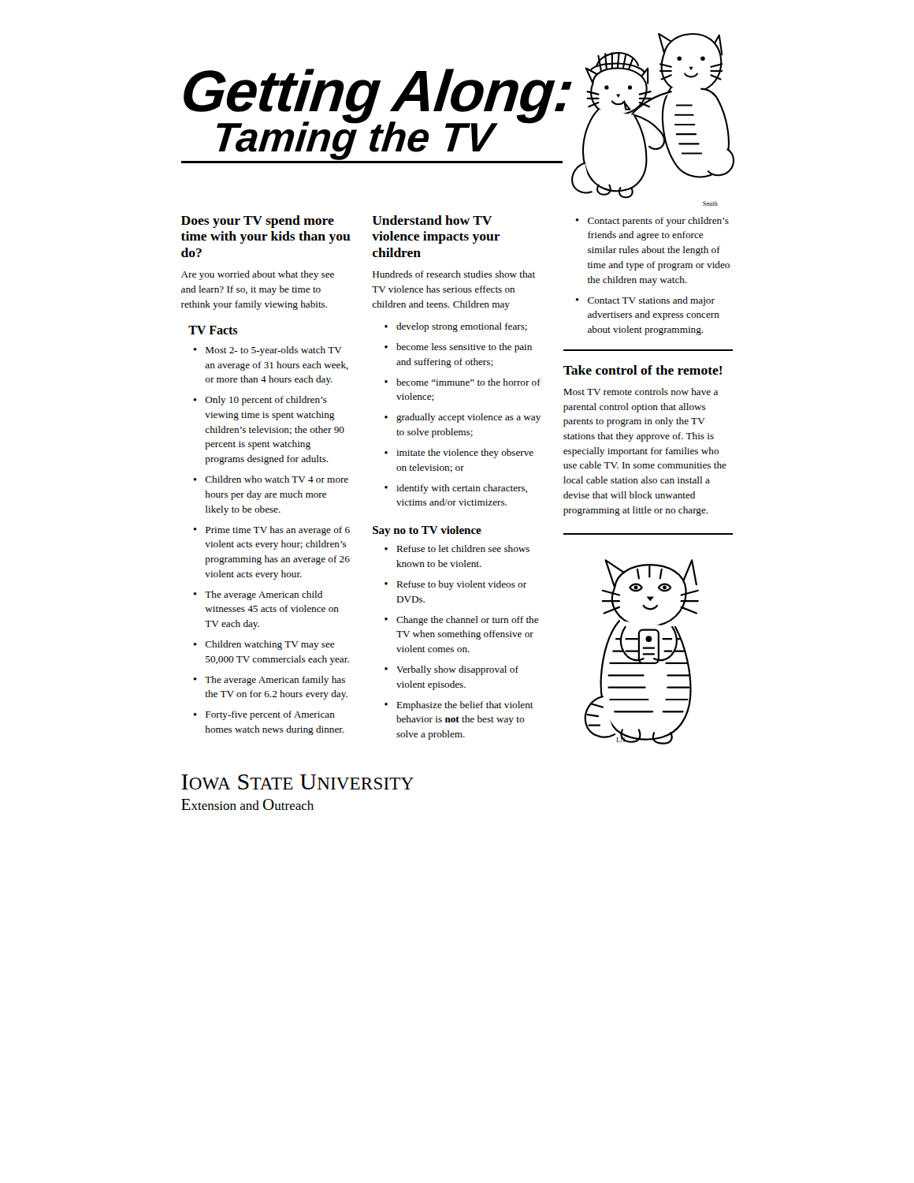Smith
Getting Along:
Taming the TV
Does your TV spend more time with your kids than you do?
Are you worried about what they see and learn? If so, it may be time to rethink your family viewing habits.
TV Facts
Most 2- to 5-year-olds watch TV an average of 31 hours each week, or more than 4 hours each day.
Only 10 percent of children’s viewing time is spent watching children’s television; the other 90 percent is spent watching programs designed for adults.
Children who watch TV 4 or more hours per day are much more likely to be obese.
Prime time TV has an average of 6 violent acts every hour; children’s programming has an average of 26 violent acts every hour.
The average American child witnesses 45 acts of violence on TV each day.
Children watching TV may see 50,000 TV commercials each year.
The average American family has the TV on for 6.2 hours every day.
Forty-five percent of American homes watch news during dinner.
Understand how TV violence impacts your children
Hundreds of research studies show that TV violence has serious effects on children and teens. Children may
develop strong emotional fears;
become less sensitive to the pain and suffering of others;
become “immune” to the horror of violence;
gradually accept violence as a way to solve problems;
imitate the violence they observe on television; or
identify with certain characters, victims and/or victimizers.
Say no to TV violence
Refuse to let children see shows known to be violent.
Refuse to buy violent videos or DVDs.
Change the channel or turn off the TV when something offensive or violent comes on.
Verbally show disapproval of violent episodes.
Emphasize the belief that violent behavior is not the best way to solve a problem.
Contact parents of your children’s friends and agree to enforce similar rules about the length of time and type of program or video the children may watch.
Contact TV stations and major advertisers and express concern about violent programming.
Take control of the remote!
Most TV remote controls now have a parental control option that allows parents to program in only the TV stations that they approve of. This is especially important for families who use cable TV. In some communities the local cable station also can install a devise that will block unwanted programming at little or no charge.
LN
IOWA STATE UNIVERSITY
Extension and Outreach